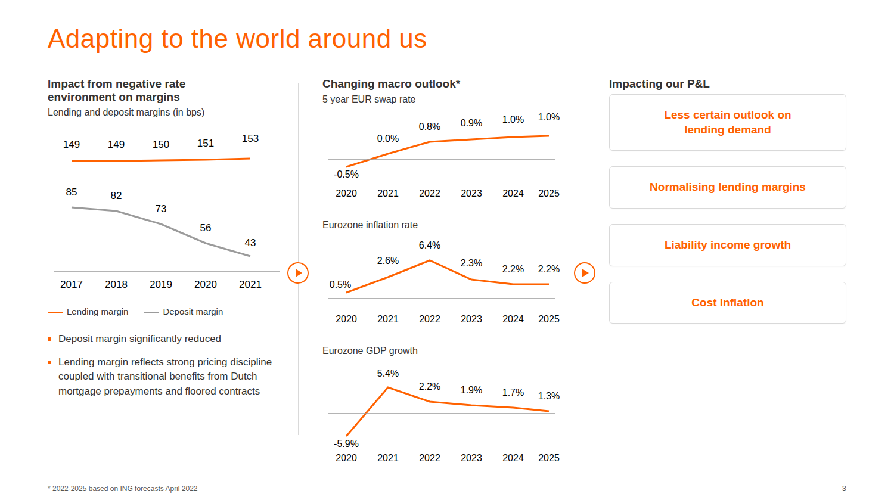Adapting to the world around us
Impact from negative rate
environment on margins
Lending and deposit margins (in bps)
149 149 150 151 153 85 82 73 56 43 2017 2018 2019 2020 2021
Lending margin
Deposit margin
Deposit margin significantly reduced
Lending margin reflects strong pricing discipline coupled with transitional benefits from Dutch mortgage prepayments and floored contracts
Changing macro outlook*
5 year EUR swap rate
-0.5% 0.0% 0.8% 0.9% 1.0% 1.0% 2020 2021 2022 2023 2024 2025
Eurozone inflation rate
0.5% 2.6% 6.4% 2.3% 2.2% 2.2% 2020 2021 2022 2023 2024 2025
Eurozone GDP growth
5.4% 2.2% 1.9% 1.7% 1.3% -5.9% 2020 2021 2022 2023 2024 2025
Impacting our P&L
Less certain outlook on
lending demand
Normalising lending margins
Liability income growth
Cost inflation
* 2022-2025 based on ING forecasts April 2022
3